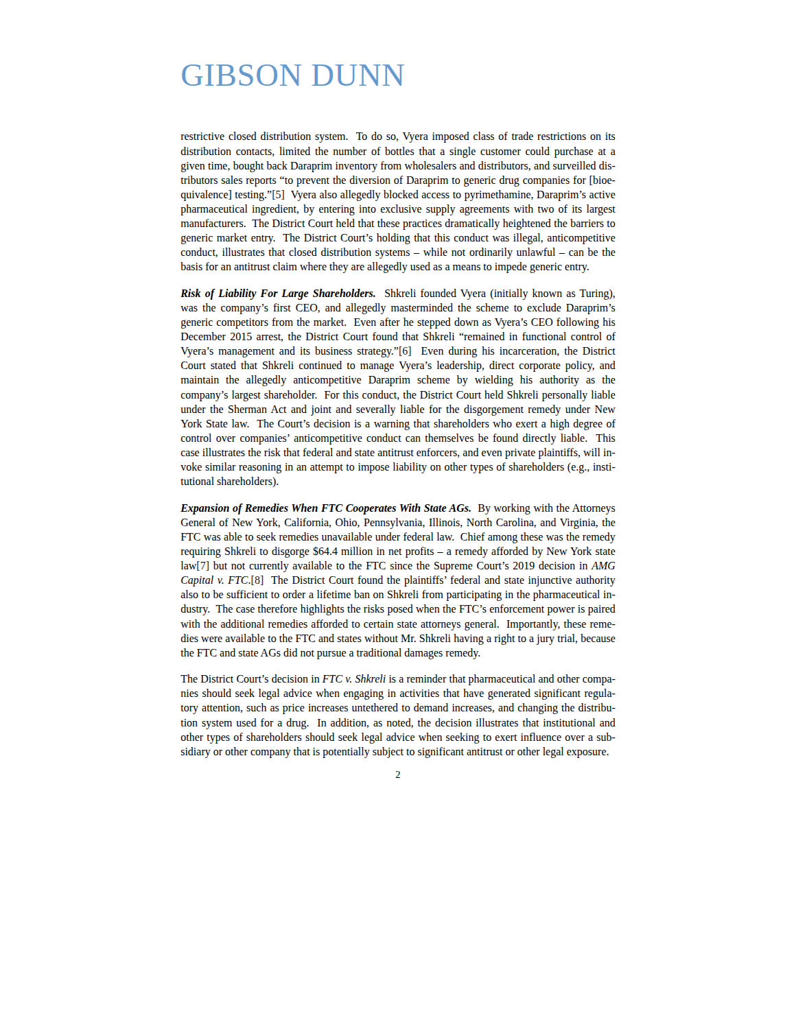GIBSON DUNN
restrictive closed distribution system. To do so, Vyera imposed class of trade restrictions on its distribution contacts, limited the number of bottles that a single customer could purchase at a given time, bought back Daraprim inventory from wholesalers and distributors, and surveilled distributors sales reports “to prevent the diversion of Daraprim to generic drug companies for [bioequivalence] testing.”[5] Vyera also allegedly blocked access to pyrimethamine, Daraprim’s active pharmaceutical ingredient, by entering into exclusive supply agreements with two of its largest manufacturers. The District Court held that these practices dramatically heightened the barriers to generic market entry. The District Court’s holding that this conduct was illegal, anticompetitive conduct, illustrates that closed distribution systems – while not ordinarily unlawful – can be the basis for an antitrust claim where they are allegedly used as a means to impede generic entry.
Risk of Liability For Large Shareholders. Shkreli founded Vyera (initially known as Turing), was the company’s first CEO, and allegedly masterminded the scheme to exclude Daraprim’s generic competitors from the market. Even after he stepped down as Vyera’s CEO following his December 2015 arrest, the District Court found that Shkreli “remained in functional control of Vyera’s management and its business strategy.”[6] Even during his incarceration, the District Court stated that Shkreli continued to manage Vyera’s leadership, direct corporate policy, and maintain the allegedly anticompetitive Daraprim scheme by wielding his authority as the company’s largest shareholder. For this conduct, the District Court held Shkreli personally liable under the Sherman Act and joint and severally liable for the disgorgement remedy under New York State law. The Court’s decision is a warning that shareholders who exert a high degree of control over companies’ anticompetitive conduct can themselves be found directly liable. This case illustrates the risk that federal and state antitrust enforcers, and even private plaintiffs, will invoke similar reasoning in an attempt to impose liability on other types of shareholders (e.g., institutional shareholders).
Expansion of Remedies When FTC Cooperates With State AGs. By working with the Attorneys General of New York, California, Ohio, Pennsylvania, Illinois, North Carolina, and Virginia, the FTC was able to seek remedies unavailable under federal law. Chief among these was the remedy requiring Shkreli to disgorge $64.4 million in net profits – a remedy afforded by New York state law[7] but not currently available to the FTC since the Supreme Court’s 2019 decision in AMG Capital v. FTC.[8] The District Court found the plaintiffs’ federal and state injunctive authority also to be sufficient to order a lifetime ban on Shkreli from participating in the pharmaceutical industry. The case therefore highlights the risks posed when the FTC’s enforcement power is paired with the additional remedies afforded to certain state attorneys general. Importantly, these remedies were available to the FTC and states without Mr. Shkreli having a right to a jury trial, because the FTC and state AGs did not pursue a traditional damages remedy.
The District Court’s decision in FTC v. Shkreli is a reminder that pharmaceutical and other companies should seek legal advice when engaging in activities that have generated significant regulatory attention, such as price increases untethered to demand increases, and changing the distribution system used for a drug. In addition, as noted, the decision illustrates that institutional and other types of shareholders should seek legal advice when seeking to exert influence over a subsidiary or other company that is potentially subject to significant antitrust or other legal exposure.
2